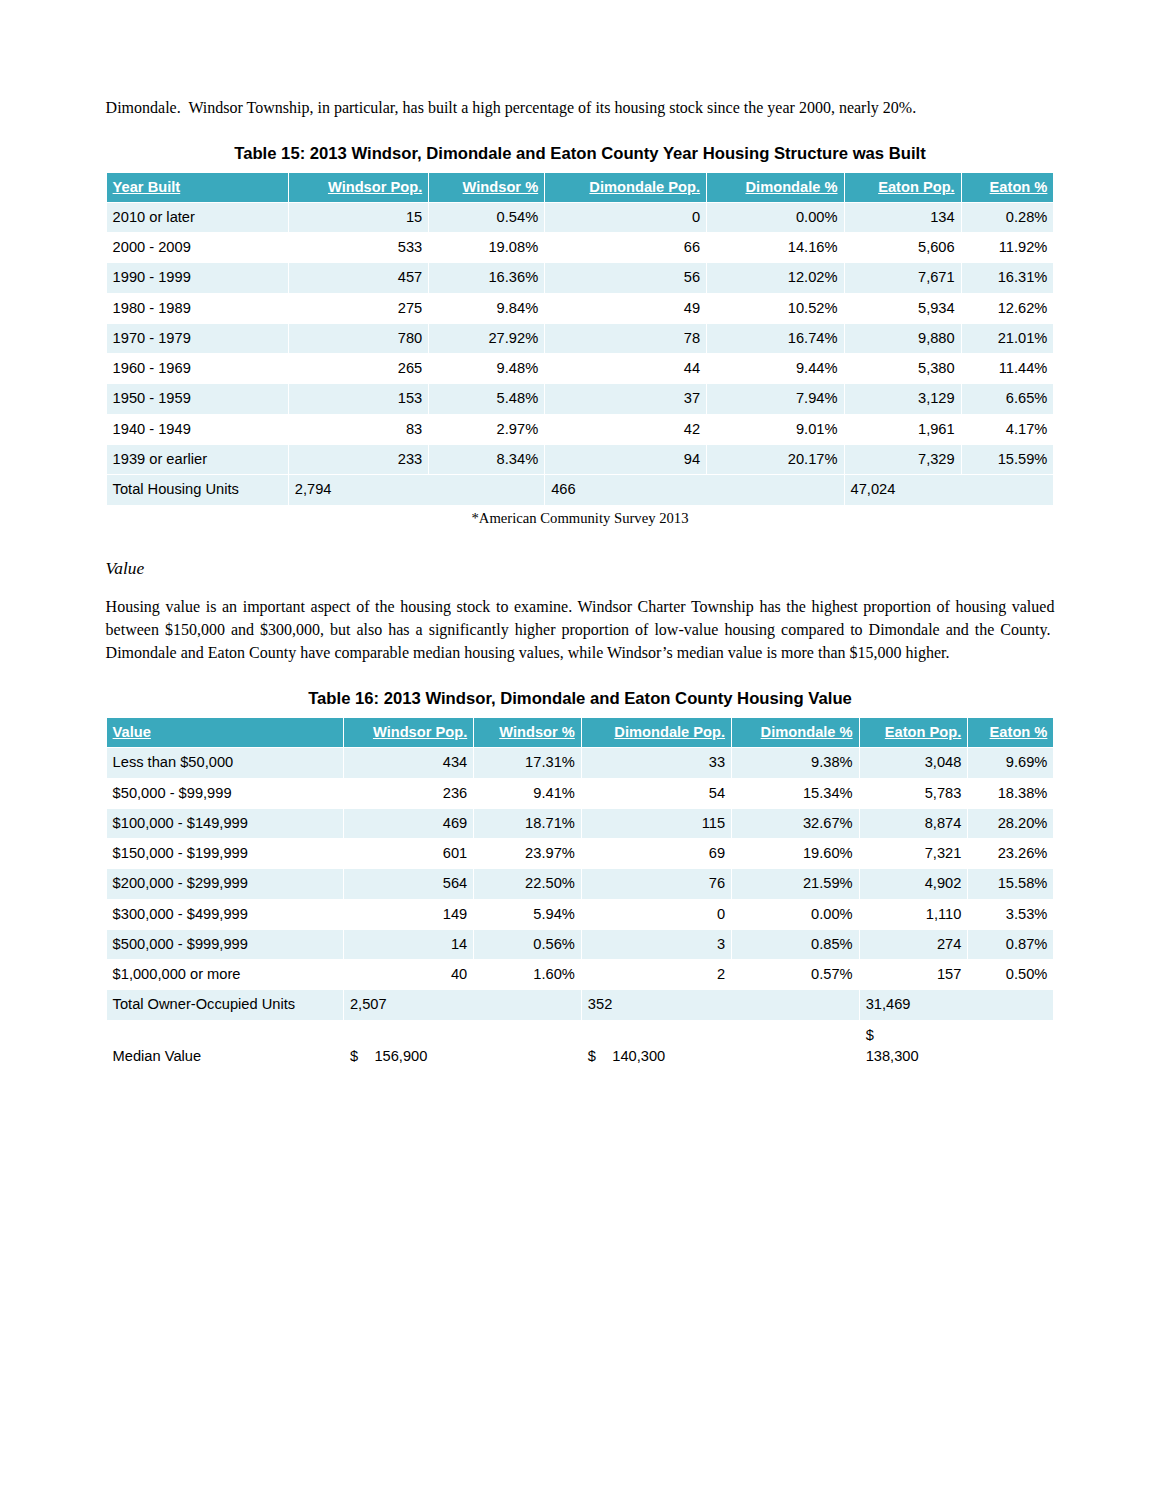Dimondale. Windsor Township, in particular, has built a high percentage of its housing stock since the year 2000, nearly 20%.
Table 15: 2013 Windsor, Dimondale and Eaton County Year Housing Structure was Built
| Year Built | Windsor Pop. | Windsor % | Dimondale Pop. | Dimondale % | Eaton Pop. | Eaton % |
| --- | --- | --- | --- | --- | --- | --- |
| 2010 or later | 15 | 0.54% | 0 | 0.00% | 134 | 0.28% |
| 2000 - 2009 | 533 | 19.08% | 66 | 14.16% | 5,606 | 11.92% |
| 1990 - 1999 | 457 | 16.36% | 56 | 12.02% | 7,671 | 16.31% |
| 1980 - 1989 | 275 | 9.84% | 49 | 10.52% | 5,934 | 12.62% |
| 1970 - 1979 | 780 | 27.92% | 78 | 16.74% | 9,880 | 21.01% |
| 1960 - 1969 | 265 | 9.48% | 44 | 9.44% | 5,380 | 11.44% |
| 1950 - 1959 | 153 | 5.48% | 37 | 7.94% | 3,129 | 6.65% |
| 1940 - 1949 | 83 | 2.97% | 42 | 9.01% | 1,961 | 4.17% |
| 1939 or earlier | 233 | 8.34% | 94 | 20.17% | 7,329 | 15.59% |
| Total Housing Units | 2,794 | 466 | 47,024 |
*American Community Survey 2013
Value
Housing value is an important aspect of the housing stock to examine. Windsor Charter Township has the highest proportion of housing valued between $150,000 and $300,000, but also has a significantly higher proportion of low-value housing compared to Dimondale and the County. Dimondale and Eaton County have comparable median housing values, while Windsor’s median value is more than $15,000 higher.
Table 16: 2013 Windsor, Dimondale and Eaton County Housing Value
| Value | Windsor Pop. | Windsor % | Dimondale Pop. | Dimondale % | Eaton Pop. | Eaton % |
| --- | --- | --- | --- | --- | --- | --- |
| Less than $50,000 | 434 | 17.31% | 33 | 9.38% | 3,048 | 9.69% |
| $50,000 - $99,999 | 236 | 9.41% | 54 | 15.34% | 5,783 | 18.38% |
| $100,000 - $149,999 | 469 | 18.71% | 115 | 32.67% | 8,874 | 28.20% |
| $150,000 - $199,999 | 601 | 23.97% | 69 | 19.60% | 7,321 | 23.26% |
| $200,000 - $299,999 | 564 | 22.50% | 76 | 21.59% | 4,902 | 15.58% |
| $300,000 - $499,999 | 149 | 5.94% | 0 | 0.00% | 1,110 | 3.53% |
| $500,000 - $999,999 | 14 | 0.56% | 3 | 0.85% | 274 | 0.87% |
| $1,000,000 or more | 40 | 1.60% | 2 | 0.57% | 157 | 0.50% |
| Total Owner-Occupied Units | 2,507 | 352 | 31,469 |
| Median Value | $ 156,900 | $ 140,300 | $ 138,300 |